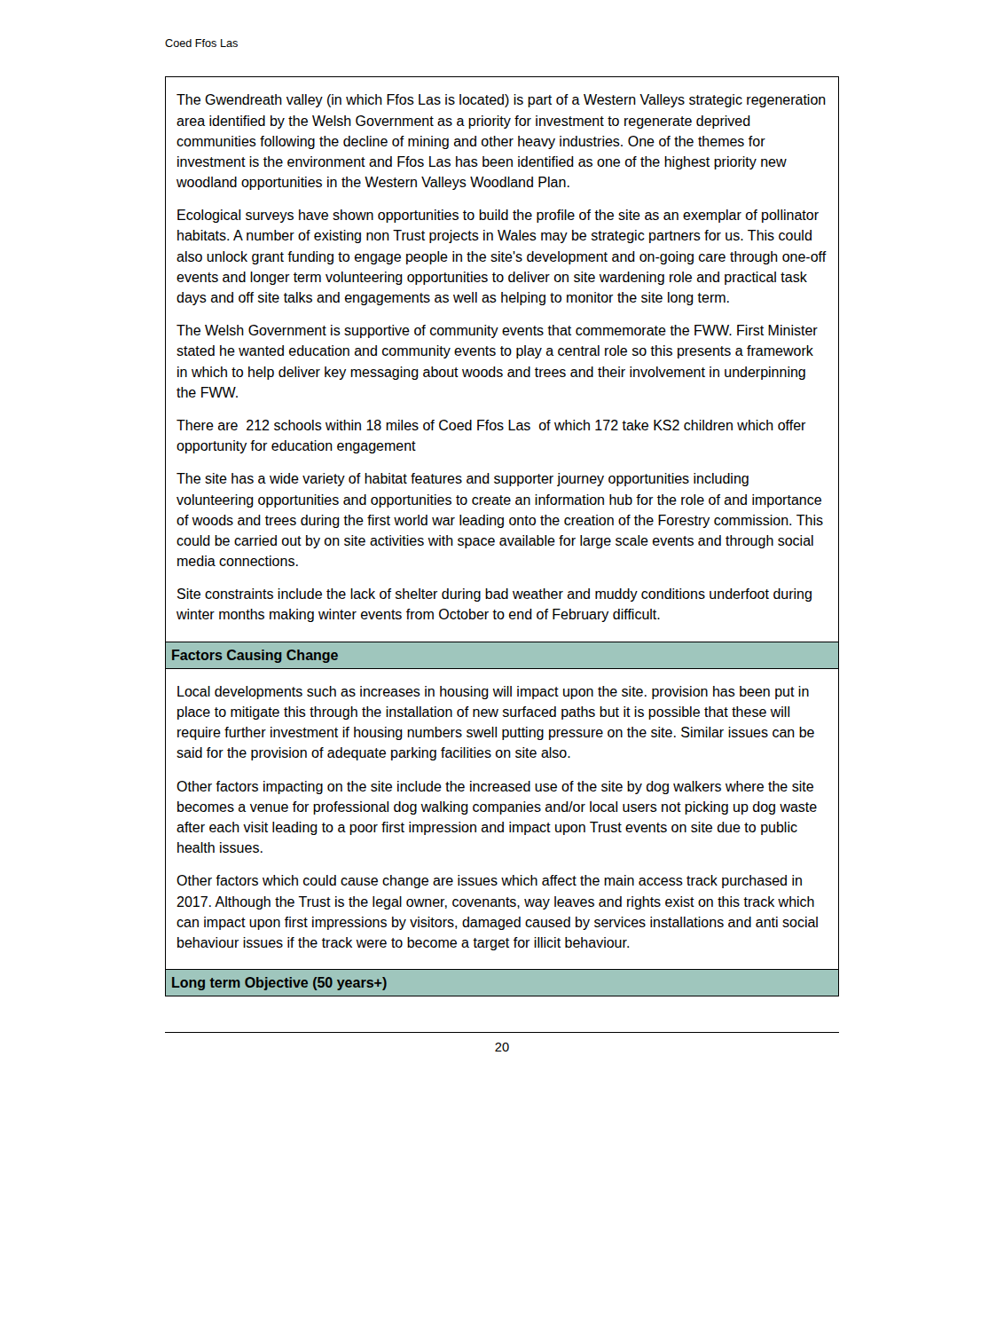Coed Ffos Las
The Gwendreath valley (in which Ffos Las is located) is part of a Western Valleys strategic regeneration area identified by the Welsh Government as a priority for investment to regenerate deprived communities following the decline of mining and other heavy industries. One of the themes for investment is the environment and Ffos Las has been identified as one of the highest priority new woodland opportunities in the Western Valleys Woodland Plan.
Ecological surveys have shown opportunities to build the profile of the site as an exemplar of pollinator habitats. A number of existing non Trust projects in Wales may be strategic partners for us. This could also unlock grant funding to engage people in the site's development and on-going care through one-off events and longer term volunteering opportunities to deliver on site wardening role and practical task days and off site talks and engagements as well as helping to monitor the site long term.
The Welsh Government is supportive of community events that commemorate the FWW. First Minister stated he wanted education and community events to play a central role so this presents a framework in which to help deliver key messaging about woods and trees and their involvement in underpinning the FWW.
There are 212 schools within 18 miles of Coed Ffos Las of which 172 take KS2 children which offer opportunity for education engagement
The site has a wide variety of habitat features and supporter journey opportunities including volunteering opportunities and opportunities to create an information hub for the role of and importance of woods and trees during the first world war leading onto the creation of the Forestry commission. This could be carried out by on site activities with space available for large scale events and through social media connections.
Site constraints include the lack of shelter during bad weather and muddy conditions underfoot during winter months making winter events from October to end of February difficult.
Factors Causing Change
Local developments such as increases in housing will impact upon the site. provision has been put in place to mitigate this through the installation of new surfaced paths but it is possible that these will require further investment if housing numbers swell putting pressure on the site. Similar issues can be said for the provision of adequate parking facilities on site also.
Other factors impacting on the site include the increased use of the site by dog walkers where the site becomes a venue for professional dog walking companies and/or local users not picking up dog waste after each visit leading to a poor first impression and impact upon Trust events on site due to public health issues.
Other factors which could cause change are issues which affect the main access track purchased in 2017. Although the Trust is the legal owner, covenants, way leaves and rights exist on this track which can impact upon first impressions by visitors, damaged caused by services installations and anti social behaviour issues if the track were to become a target for illicit behaviour.
Long term Objective (50 years+)
20